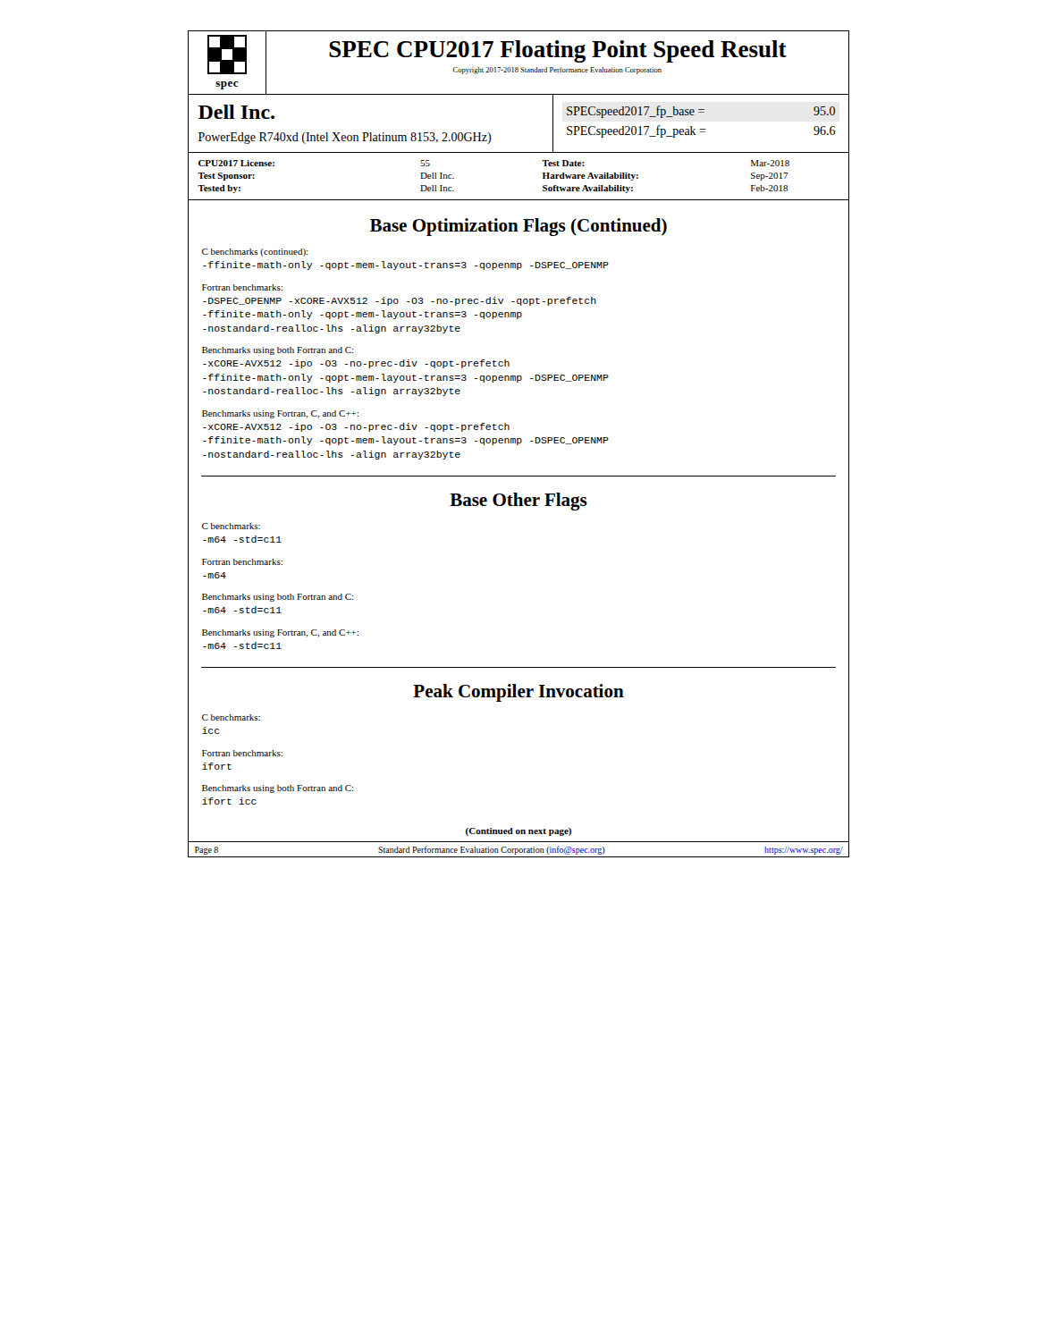spec
SPEC CPU2017 Floating Point Speed Result
Copyright 2017-2018 Standard Performance Evaluation Corporation
Dell Inc.
PowerEdge R740xd (Intel Xeon Platinum 8153, 2.00GHz)
SPECspeed2017_fp_base = 95.0
SPECspeed2017_fp_peak = 96.6
| CPU2017 License: | 55 |
| Test Sponsor: | Dell Inc. |
| Tested by: | Dell Inc. |
| Test Date: | Mar-2018 |
| Hardware Availability: | Sep-2017 |
| Software Availability: | Feb-2018 |
Base Optimization Flags (Continued)
C benchmarks (continued):
-ffinite-math-only -qopt-mem-layout-trans=3 -qopenmp -DSPEC_OPENMP
Fortran benchmarks:
-DSPEC_OPENMP -xCORE-AVX512 -ipo -O3 -no-prec-div -qopt-prefetch
-ffinite-math-only -qopt-mem-layout-trans=3 -qopenmp
-nostandard-realloc-lhs -align array32byte
Benchmarks using both Fortran and C:
-xCORE-AVX512 -ipo -O3 -no-prec-div -qopt-prefetch
-ffinite-math-only -qopt-mem-layout-trans=3 -qopenmp -DSPEC_OPENMP
-nostandard-realloc-lhs -align array32byte
Benchmarks using Fortran, C, and C++:
-xCORE-AVX512 -ipo -O3 -no-prec-div -qopt-prefetch
-ffinite-math-only -qopt-mem-layout-trans=3 -qopenmp -DSPEC_OPENMP
-nostandard-realloc-lhs -align array32byte
Base Other Flags
C benchmarks:
-m64 -std=c11
Fortran benchmarks:
-m64
Benchmarks using both Fortran and C:
-m64 -std=c11
Benchmarks using Fortran, C, and C++:
-m64 -std=c11
Peak Compiler Invocation
C benchmarks:
icc
Fortran benchmarks:
ifort
Benchmarks using both Fortran and C:
ifort icc
(Continued on next page)
Page 8
Standard Performance Evaluation Corporation (info@spec.org)
https://www.spec.org/